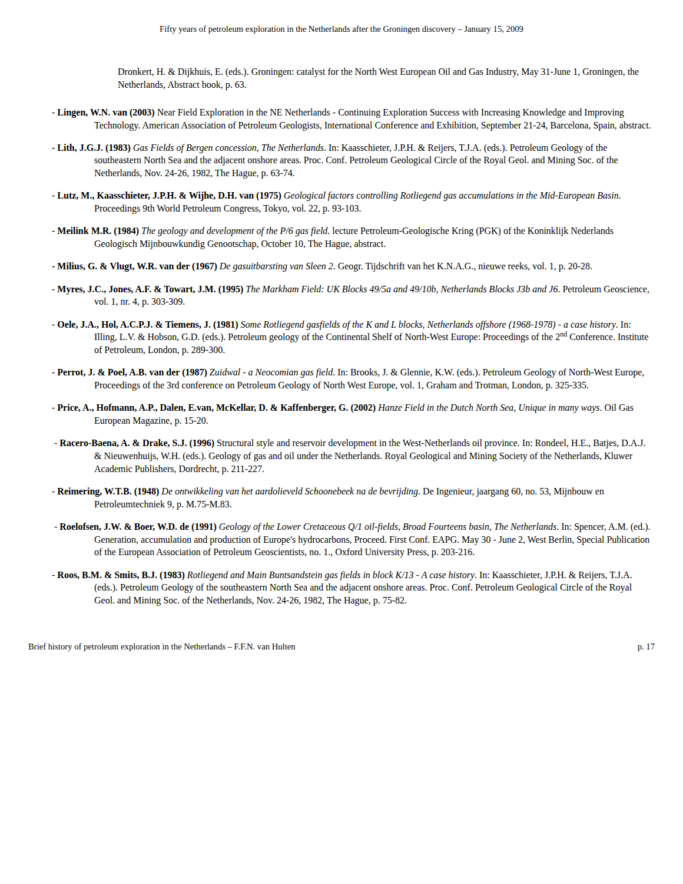Fifty years of petroleum exploration in the Netherlands after the Groningen discovery – January 15, 2009
Dronkert, H. & Dijkhuis, E. (eds.). Groningen: catalyst for the North West European Oil and Gas Industry, May 31-June 1, Groningen, the Netherlands, Abstract book, p. 63.
- Lingen, W.N. van (2003) Near Field Exploration in the NE Netherlands - Continuing Exploration Success with Increasing Knowledge and Improving Technology. American Association of Petroleum Geologists, International Conference and Exhibition, September 21-24, Barcelona, Spain, abstract.
- Lith, J.G.J. (1983) Gas Fields of Bergen concession, The Netherlands. In: Kaasschieter, J.P.H. & Reijers, T.J.A. (eds.). Petroleum Geology of the southeastern North Sea and the adjacent onshore areas. Proc. Conf. Petroleum Geological Circle of the Royal Geol. and Mining Soc. of the Netherlands, Nov. 24-26, 1982, The Hague, p. 63-74.
- Lutz, M., Kaasschieter, J.P.H. & Wijhe, D.H. van (1975) Geological factors controlling Rotliegend gas accumulations in the Mid-European Basin. Proceedings 9th World Petroleum Congress, Tokyo, vol. 22, p. 93-103.
- Meilink M.R. (1984) The geology and development of the P/6 gas field. lecture Petroleum-Geologische Kring (PGK) of the Koninklijk Nederlands Geologisch Mijnbouwkundig Genootschap, October 10, The Hague, abstract.
- Milius, G. & Vlugt, W.R. van der (1967) De gasuitbarsting van Sleen 2. Geogr. Tijdschrift van het K.N.A.G., nieuwe reeks, vol. 1, p. 20-28.
- Myres, J.C., Jones, A.F. & Towart, J.M. (1995) The Markham Field: UK Blocks 49/5a and 49/10b, Netherlands Blocks J3b and J6. Petroleum Geoscience, vol. 1, nr. 4, p. 303-309.
- Oele, J.A., Hol, A.C.P.J. & Tiemens, J. (1981) Some Rotliegend gasfields of the K and L blocks, Netherlands offshore (1968-1978) - a case history. In: Illing, L.V. & Hobson, G.D. (eds.). Petroleum geology of the Continental Shelf of North-West Europe: Proceedings of the 2nd Conference. Institute of Petroleum, London, p. 289-300.
- Perrot, J. & Poel, A.B. van der (1987) Zuidwal - a Neocomian gas field. In: Brooks, J. & Glennie, K.W. (eds.). Petroleum Geology of North-West Europe, Proceedings of the 3rd conference on Petroleum Geology of North West Europe, vol. 1, Graham and Trotman, London, p. 325-335.
- Price, A., Hofmann, A.P., Dalen, E.van, McKellar, D. & Kaffenberger, G. (2002) Hanze Field in the Dutch North Sea, Unique in many ways. Oil Gas European Magazine, p. 15-20.
- Racero-Baena, A. & Drake, S.J. (1996) Structural style and reservoir development in the West-Netherlands oil province. In: Rondeel, H.E., Batjes, D.A.J. & Nieuwenhuijs, W.H. (eds.). Geology of gas and oil under the Netherlands. Royal Geological and Mining Society of the Netherlands, Kluwer Academic Publishers, Dordrecht, p. 211-227.
- Reimering, W.T.B. (1948) De ontwikkeling van het aardolieveld Schoonebeek na de bevrijding. De Ingenieur, jaargang 60, no. 53, Mijnbouw en Petroleumtechniek 9, p. M.75-M.83.
- Roelofsen, J.W. & Boer, W.D. de (1991) Geology of the Lower Cretaceous Q/1 oil-fields, Broad Fourteens basin, The Netherlands. In: Spencer, A.M. (ed.). Generation, accumulation and production of Europe's hydrocarbons, Proceed. First Conf. EAPG. May 30 - June 2, West Berlin, Special Publication of the European Association of Petroleum Geoscientists, no. 1., Oxford University Press, p. 203-216.
- Roos, B.M. & Smits, B.J. (1983) Rotliegend and Main Buntsandstein gas fields in block K/13 - A case history. In: Kaasschieter, J.P.H. & Reijers, T.J.A. (eds.). Petroleum Geology of the southeastern North Sea and the adjacent onshore areas. Proc. Conf. Petroleum Geological Circle of the Royal Geol. and Mining Soc. of the Netherlands, Nov. 24-26, 1982, The Hague, p. 75-82.
Brief history of petroleum exploration in the Netherlands – F.F.N. van Hulten p. 17